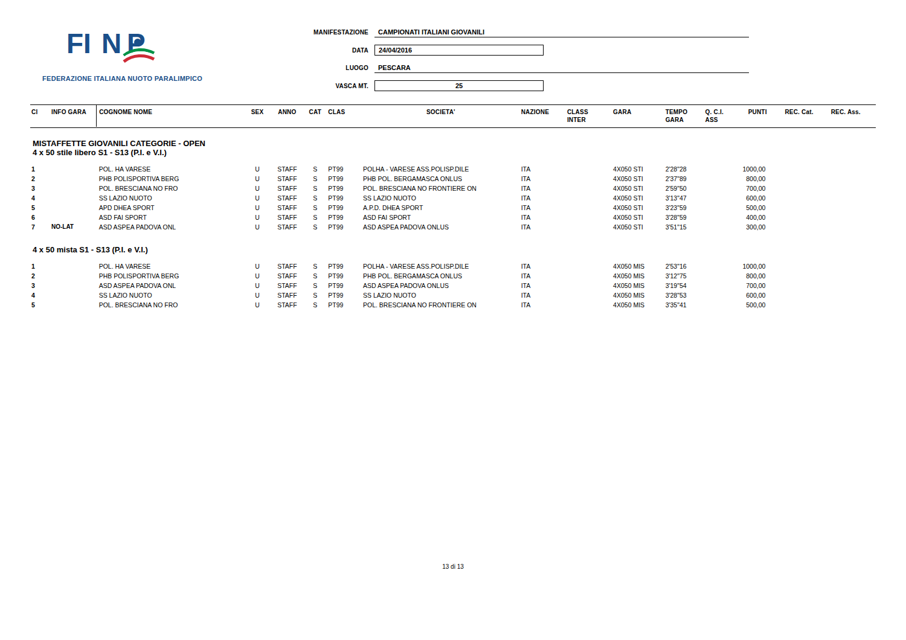FI N P
FEDERAZIONE ITALIANA NUOTO PARALIMPICO
MANIFESTAZIONE
CAMPIONATI ITALIANI GIOVANILI
DATA
24/04/2016
LUOGO
PESCARA
VASCA MT.
25
| Cl | INFO GARA | COGNOME NOME | SEX | ANNO | CAT | CLAS | SOCIETA' | NAZIONE | CLASS | GARA | TEMPO | Q. C.I. | PUNTI | REC. Cat. | REC. Ass. |
| --- | --- | --- | --- | --- | --- | --- | --- | --- | --- | --- | --- | --- | --- | --- | --- |
| | | | | | | | | | INTER | | GARA | ASS | | | |
| MISTAFFETTE GIOVANILI CATEGORIE - OPEN 4 x 50 stile libero S1 - S13 (P.I. e V.I.) |
| 1 | | POL. HA VARESE | U | STAFF | S | PT99 | POLHA - VARESE ASS.POLISP.DILE | ITA | | 4X050 STI | 2'28"28 | | 1000,00 | | |
| 2 | | PHB POLISPORTIVA BERG | U | STAFF | S | PT99 | PHB POL. BERGAMASCA ONLUS | ITA | | 4X050 STI | 2'37"89 | | 800,00 | | |
| 3 | | POL. BRESCIANA NO FRO | U | STAFF | S | PT99 | POL. BRESCIANA NO FRONTIERE ON | ITA | | 4X050 STI | 2'59"50 | | 700,00 | | |
| 4 | | SS LAZIO NUOTO | U | STAFF | S | PT99 | SS LAZIO NUOTO | ITA | | 4X050 STI | 3'13"47 | | 600,00 | | |
| 5 | | APD DHEA SPORT | U | STAFF | S | PT99 | A.P.D. DHEA SPORT | ITA | | 4X050 STI | 3'23"59 | | 500,00 | | |
| 6 | | ASD FAI SPORT | U | STAFF | S | PT99 | ASD FAI SPORT | ITA | | 4X050 STI | 3'28"59 | | 400,00 | | |
| 7 | NO-LAT | ASD ASPEA PADOVA ONL | U | STAFF | S | PT99 | ASD ASPEA PADOVA ONLUS | ITA | | 4X050 STI | 3'51"15 | | 300,00 | | |
| 4 x 50 mista S1 - S13 (P.I. e V.I.) |
| 1 | | POL. HA VARESE | U | STAFF | S | PT99 | POLHA - VARESE ASS.POLISP.DILE | ITA | | 4X050 MIS | 2'53"16 | | 1000,00 | | |
| 2 | | PHB POLISPORTIVA BERG | U | STAFF | S | PT99 | PHB POL. BERGAMASCA ONLUS | ITA | | 4X050 MIS | 3'12"75 | | 800,00 | | |
| 3 | | ASD ASPEA PADOVA ONL | U | STAFF | S | PT99 | ASD ASPEA PADOVA ONLUS | ITA | | 4X050 MIS | 3'19"54 | | 700,00 | | |
| 4 | | SS LAZIO NUOTO | U | STAFF | S | PT99 | SS LAZIO NUOTO | ITA | | 4X050 MIS | 3'28"53 | | 600,00 | | |
| 5 | | POL. BRESCIANA NO FRO | U | STAFF | S | PT99 | POL. BRESCIANA NO FRONTIERE ON | ITA | | 4X050 MIS | 3'35"41 | | 500,00 | | |
13 di 13